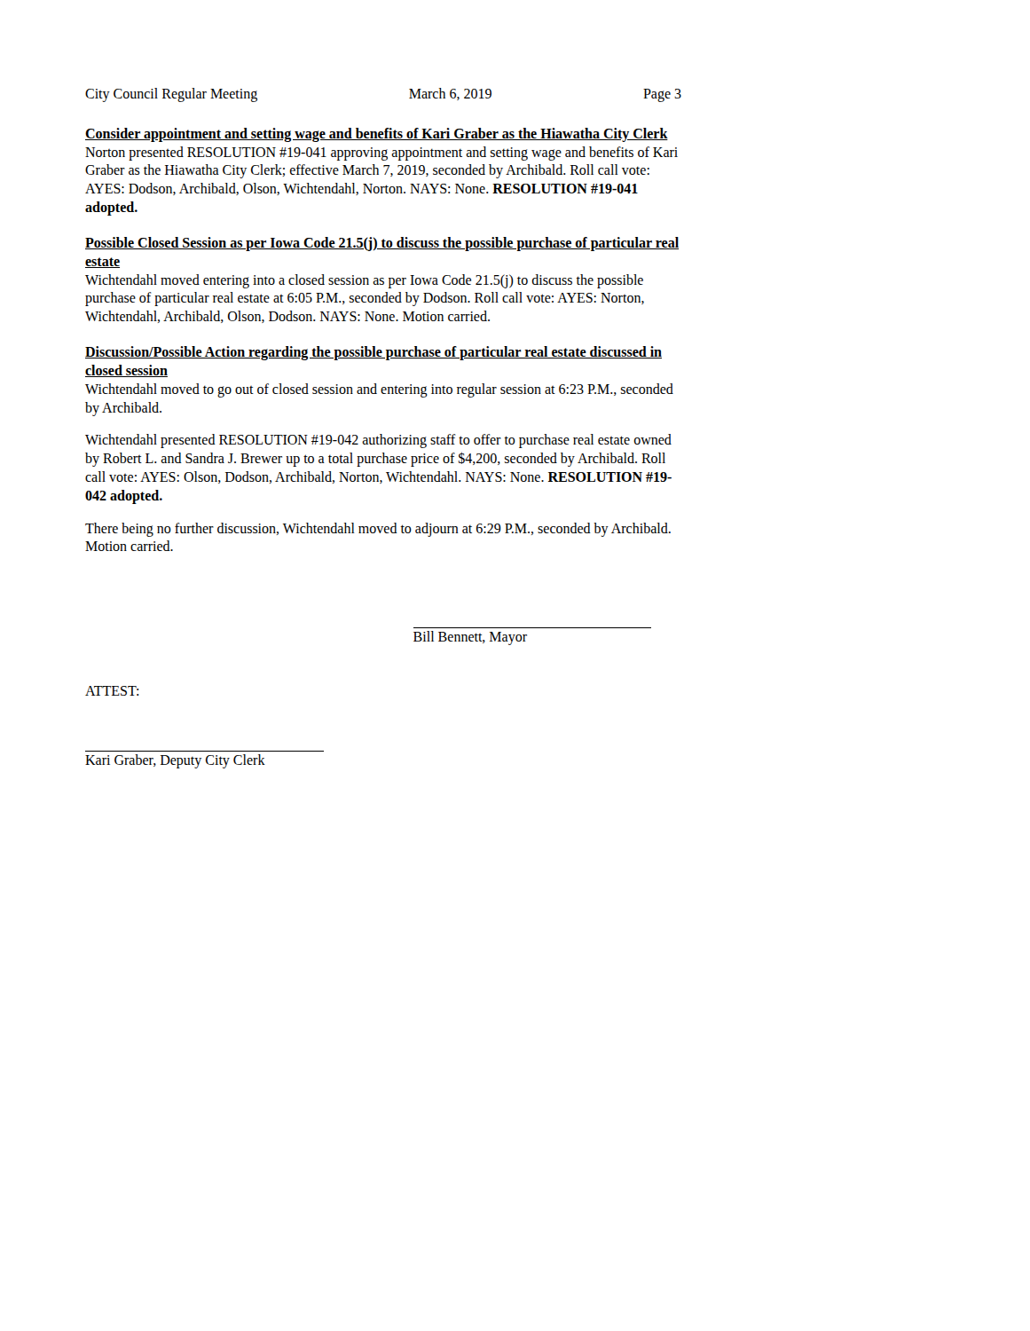City Council Regular Meeting March 6, 2019 Page 3
Consider appointment and setting wage and benefits of Kari Graber as the Hiawatha City Clerk
Norton presented RESOLUTION #19-041 approving appointment and setting wage and benefits of Kari Graber as the Hiawatha City Clerk; effective March 7, 2019, seconded by Archibald. Roll call vote: AYES: Dodson, Archibald, Olson, Wichtendahl, Norton. NAYS: None. RESOLUTION #19-041 adopted.
Possible Closed Session as per Iowa Code 21.5(j) to discuss the possible purchase of particular real estate
Wichtendahl moved entering into a closed session as per Iowa Code 21.5(j) to discuss the possible purchase of particular real estate at 6:05 P.M., seconded by Dodson. Roll call vote: AYES: Norton, Wichtendahl, Archibald, Olson, Dodson. NAYS: None. Motion carried.
Discussion/Possible Action regarding the possible purchase of particular real estate discussed in closed session
Wichtendahl moved to go out of closed session and entering into regular session at 6:23 P.M., seconded by Archibald.
Wichtendahl presented RESOLUTION #19-042 authorizing staff to offer to purchase real estate owned by Robert L. and Sandra J. Brewer up to a total purchase price of $4,200, seconded by Archibald. Roll call vote: AYES: Olson, Dodson, Archibald, Norton, Wichtendahl. NAYS: None. RESOLUTION #19-042 adopted.
There being no further discussion, Wichtendahl moved to adjourn at 6:29 P.M., seconded by Archibald. Motion carried.
Bill Bennett, Mayor
ATTEST:
Kari Graber, Deputy City Clerk